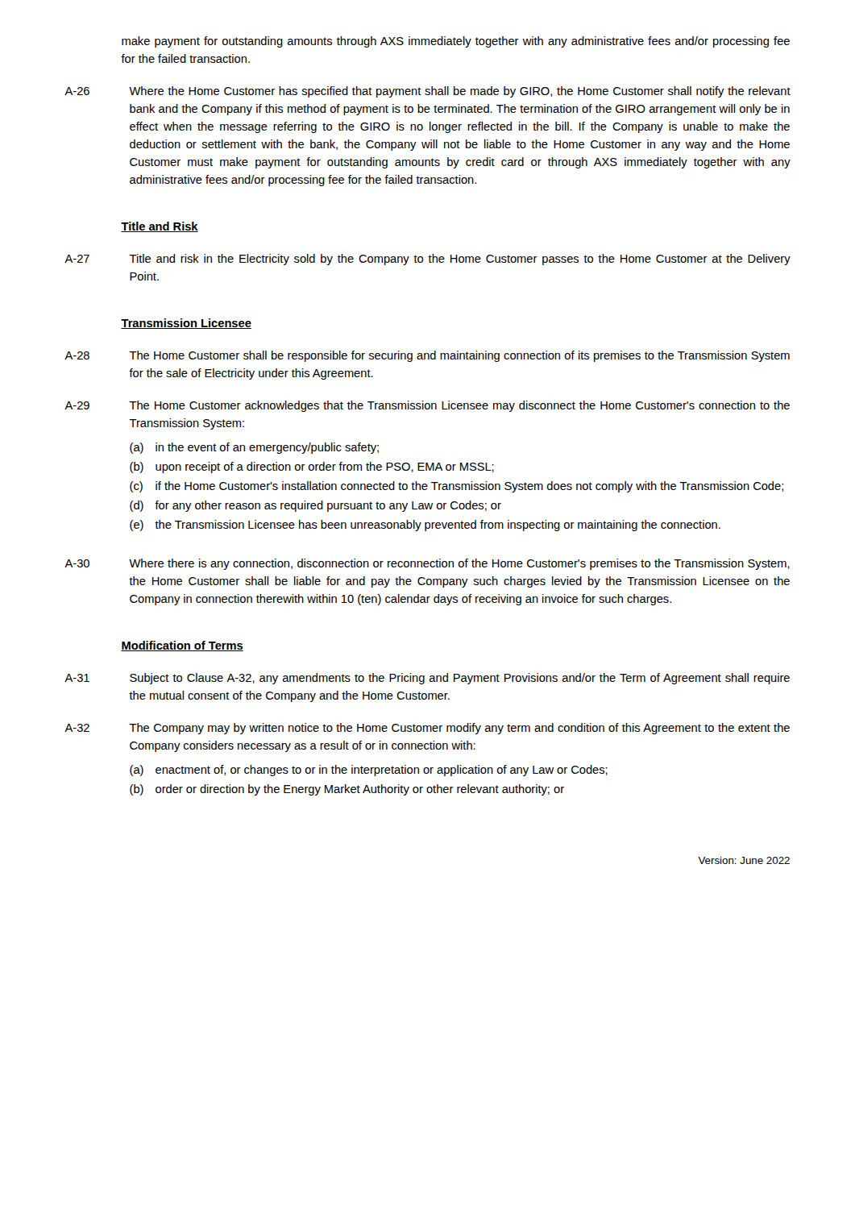make payment for outstanding amounts through AXS immediately together with any administrative fees and/or processing fee for the failed transaction.
A-26
Where the Home Customer has specified that payment shall be made by GIRO, the Home Customer shall notify the relevant bank and the Company if this method of payment is to be terminated. The termination of the GIRO arrangement will only be in effect when the message referring to the GIRO is no longer reflected in the bill. If the Company is unable to make the deduction or settlement with the bank, the Company will not be liable to the Home Customer in any way and the Home Customer must make payment for outstanding amounts by credit card or through AXS immediately together with any administrative fees and/or processing fee for the failed transaction.
Title and Risk
A-27
Title and risk in the Electricity sold by the Company to the Home Customer passes to the Home Customer at the Delivery Point.
Transmission Licensee
A-28
The Home Customer shall be responsible for securing and maintaining connection of its premises to the Transmission System for the sale of Electricity under this Agreement.
A-29
The Home Customer acknowledges that the Transmission Licensee may disconnect the Home Customer's connection to the Transmission System:
(a) in the event of an emergency/public safety;
(b) upon receipt of a direction or order from the PSO, EMA or MSSL;
(c) if the Home Customer's installation connected to the Transmission System does not comply with the Transmission Code;
(d) for any other reason as required pursuant to any Law or Codes; or
(e) the Transmission Licensee has been unreasonably prevented from inspecting or maintaining the connection.
A-30
Where there is any connection, disconnection or reconnection of the Home Customer's premises to the Transmission System, the Home Customer shall be liable for and pay the Company such charges levied by the Transmission Licensee on the Company in connection therewith within 10 (ten) calendar days of receiving an invoice for such charges.
Modification of Terms
A-31
Subject to Clause A-32, any amendments to the Pricing and Payment Provisions and/or the Term of Agreement shall require the mutual consent of the Company and the Home Customer.
A-32
The Company may by written notice to the Home Customer modify any term and condition of this Agreement to the extent the Company considers necessary as a result of or in connection with:
(a) enactment of, or changes to or in the interpretation or application of any Law or Codes;
(b) order or direction by the Energy Market Authority or other relevant authority; or
Version: June 2022